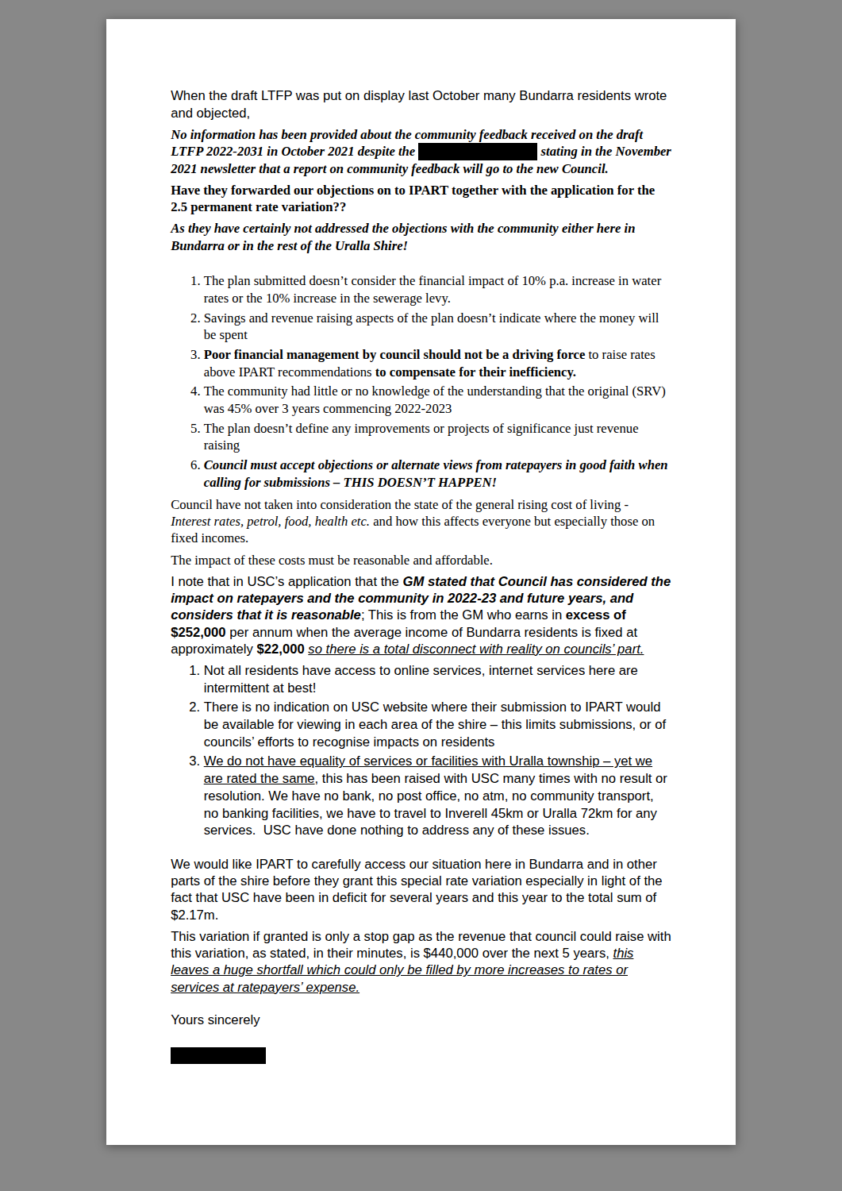When the draft LTFP was put on display last October many Bundarra residents wrote and objected,
No information has been provided about the community feedback received on the draft LTFP 2022-2031 in October 2021 despite the stating in the November 2021 newsletter that a report on community feedback will go to the new Council.
Have they forwarded our objections on to IPART together with the application for the 2.5 permanent rate variation??
As they have certainly not addressed the objections with the community either here in Bundarra or in the rest of the Uralla Shire!
The plan submitted doesn’t consider the financial impact of 10% p.a. increase in water rates or the 10% increase in the sewerage levy.
Savings and revenue raising aspects of the plan doesn’t indicate where the money will be spent
Poor financial management by council should not be a driving force to raise rates above IPART recommendations to compensate for their inefficiency.
The community had little or no knowledge of the understanding that the original (SRV) was 45% over 3 years commencing 2022-2023
The plan doesn’t define any improvements or projects of significance just revenue raising
Council must accept objections or alternate views from ratepayers in good faith when calling for submissions – THIS DOESN’T HAPPEN!
Council have not taken into consideration the state of the general rising cost of living - Interest rates, petrol, food, health etc. and how this affects everyone but especially those on fixed incomes.
The impact of these costs must be reasonable and affordable.
I note that in USC’s application that the GM stated that Council has considered the impact on ratepayers and the community in 2022-23 and future years, and considers that it is reasonable; This is from the GM who earns in excess of $252,000 per annum when the average income of Bundarra residents is fixed at approximately $22,000 so there is a total disconnect with reality on councils’ part.
Not all residents have access to online services, internet services here are intermittent at best!
There is no indication on USC website where their submission to IPART would be available for viewing in each area of the shire – this limits submissions, or of councils’ efforts to recognise impacts on residents
We do not have equality of services or facilities with Uralla township – yet we are rated the same, this has been raised with USC many times with no result or resolution. We have no bank, no post office, no atm, no community transport, no banking facilities, we have to travel to Inverell 45km or Uralla 72km for any services. USC have done nothing to address any of these issues.
We would like IPART to carefully access our situation here in Bundarra and in other parts of the shire before they grant this special rate variation especially in light of the fact that USC have been in deficit for several years and this year to the total sum of $2.17m.
This variation if granted is only a stop gap as the revenue that council could raise with this variation, as stated, in their minutes, is $440,000 over the next 5 years, this leaves a huge shortfall which could only be filled by more increases to rates or services at ratepayers’ expense.
Yours sincerely